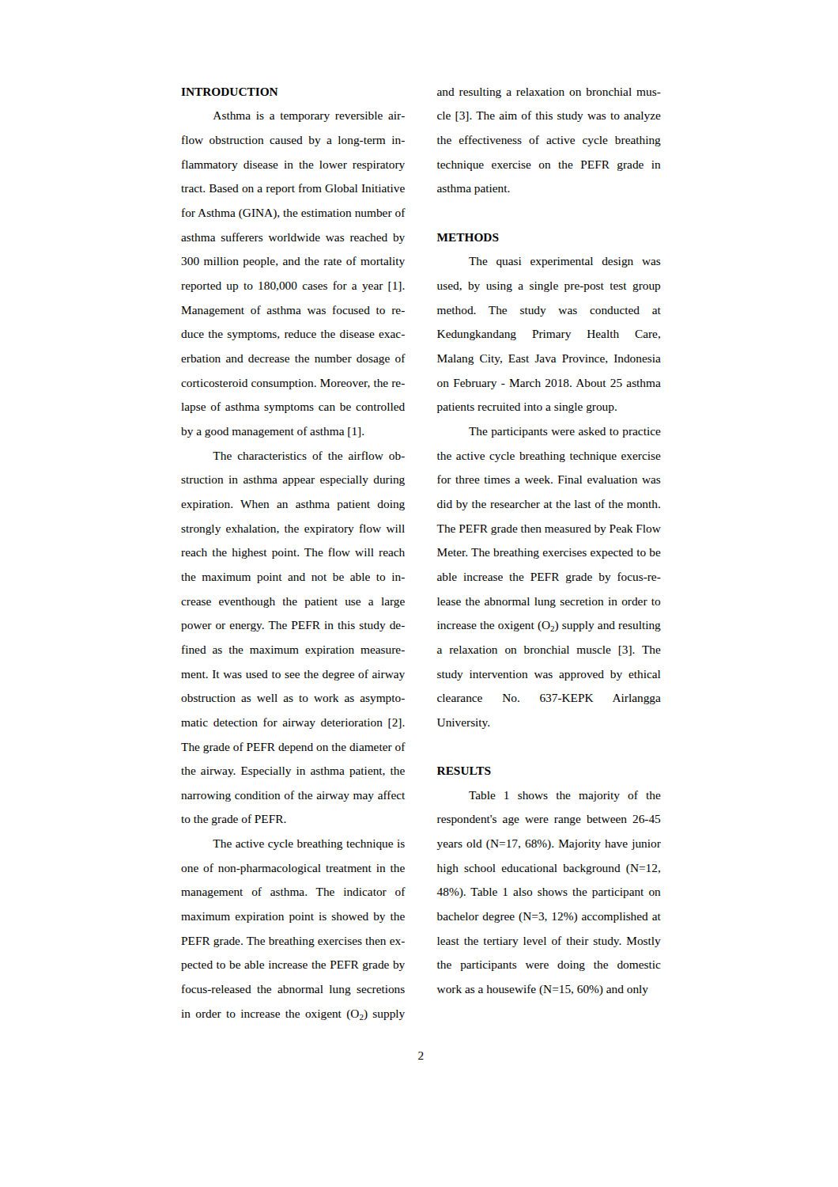INTRODUCTION
Asthma is a temporary reversible airflow obstruction caused by a long-term inflammatory disease in the lower respiratory tract. Based on a report from Global Initiative for Asthma (GINA), the estimation number of asthma sufferers worldwide was reached by 300 million people, and the rate of mortality reported up to 180,000 cases for a year [1]. Management of asthma was focused to reduce the symptoms, reduce the disease exacerbation and decrease the number dosage of corticosteroid consumption. Moreover, the relapse of asthma symptoms can be controlled by a good management of asthma [1].
The characteristics of the airflow obstruction in asthma appear especially during expiration. When an asthma patient doing strongly exhalation, the expiratory flow will reach the highest point. The flow will reach the maximum point and not be able to increase eventhough the patient use a large power or energy. The PEFR in this study defined as the maximum expiration measurement. It was used to see the degree of airway obstruction as well as to work as asymptomatic detection for airway deterioration [2]. The grade of PEFR depend on the diameter of the airway. Especially in asthma patient, the narrowing condition of the airway may affect to the grade of PEFR.
The active cycle breathing technique is one of non-pharmacological treatment in the management of asthma. The indicator of maximum expiration point is showed by the PEFR grade. The breathing exercises then expected to be able increase the PEFR grade by focus-released the abnormal lung secretions in order to increase the oxigent (O2) supply and resulting a relaxation on bronchial muscle [3]. The aim of this study was to analyze the effectiveness of active cycle breathing technique exercise on the PEFR grade in asthma patient.
METHODS
The quasi experimental design was used, by using a single pre-post test group method. The study was conducted at Kedungkandang Primary Health Care, Malang City, East Java Province, Indonesia on February - March 2018. About 25 asthma patients recruited into a single group.
The participants were asked to practice the active cycle breathing technique exercise for three times a week. Final evaluation was did by the researcher at the last of the month. The PEFR grade then measured by Peak Flow Meter. The breathing exercises expected to be able increase the PEFR grade by focus-release the abnormal lung secretion in order to increase the oxigent (O2) supply and resulting a relaxation on bronchial muscle [3]. The study intervention was approved by ethical clearance No. 637-KEPK Airlangga University.
RESULTS
Table 1 shows the majority of the respondent's age were range between 26-45 years old (N=17, 68%). Majority have junior high school educational background (N=12, 48%). Table 1 also shows the participant on bachelor degree (N=3, 12%) accomplished at least the tertiary level of their study. Mostly the participants were doing the domestic work as a housewife (N=15, 60%) and only
2